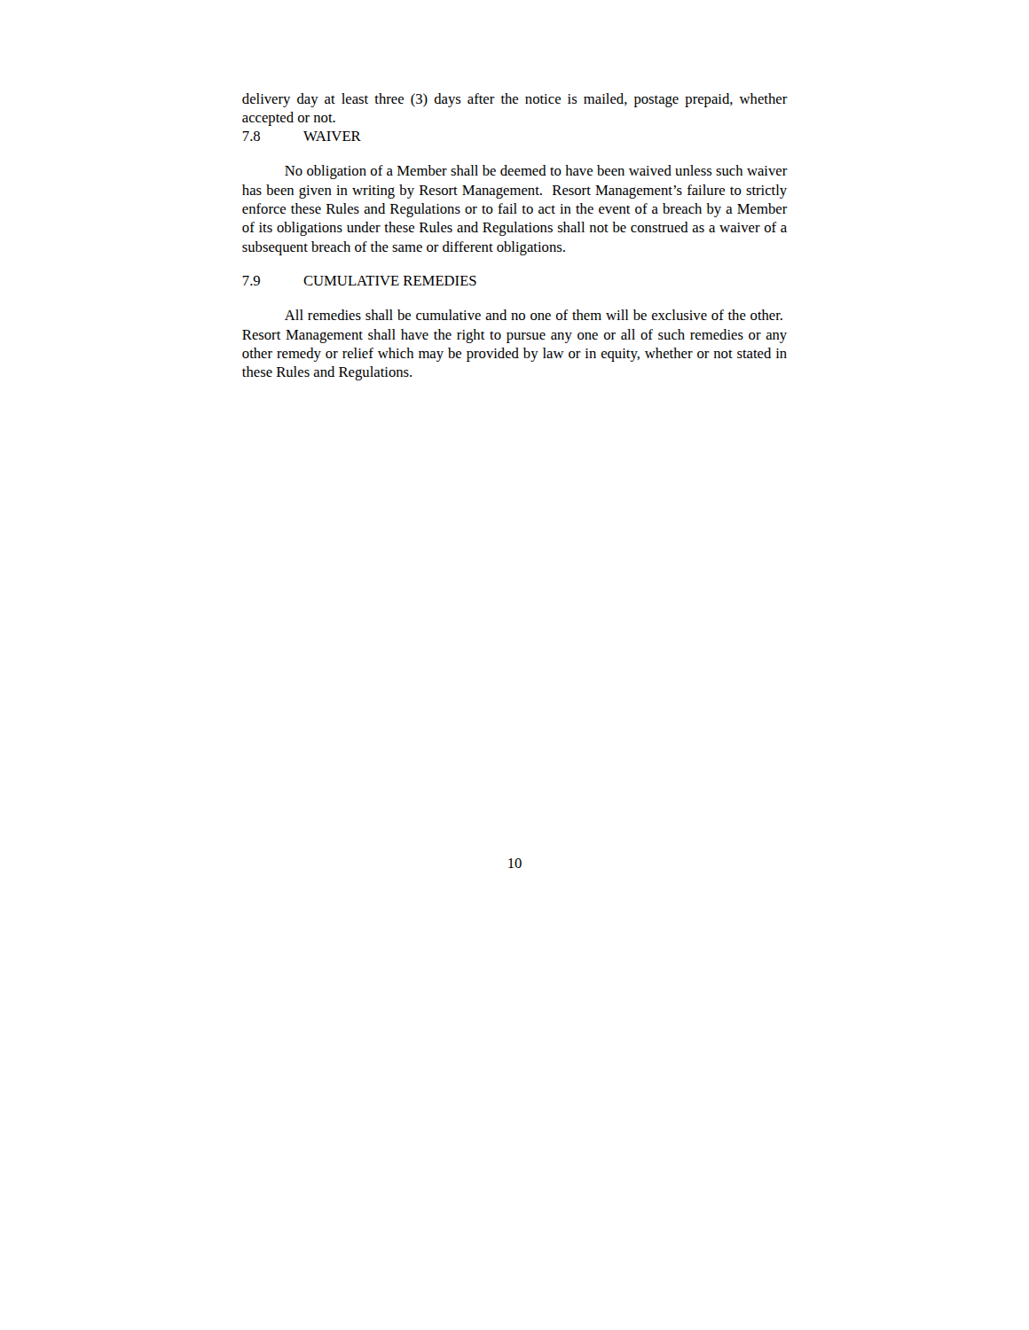delivery day at least three (3) days after the notice is mailed, postage prepaid, whether accepted or not.
7.8 WAIVER
No obligation of a Member shall be deemed to have been waived unless such waiver has been given in writing by Resort Management. Resort Management’s failure to strictly enforce these Rules and Regulations or to fail to act in the event of a breach by a Member of its obligations under these Rules and Regulations shall not be construed as a waiver of a subsequent breach of the same or different obligations.
7.9 CUMULATIVE REMEDIES
All remedies shall be cumulative and no one of them will be exclusive of the other. Resort Management shall have the right to pursue any one or all of such remedies or any other remedy or relief which may be provided by law or in equity, whether or not stated in these Rules and Regulations.
10